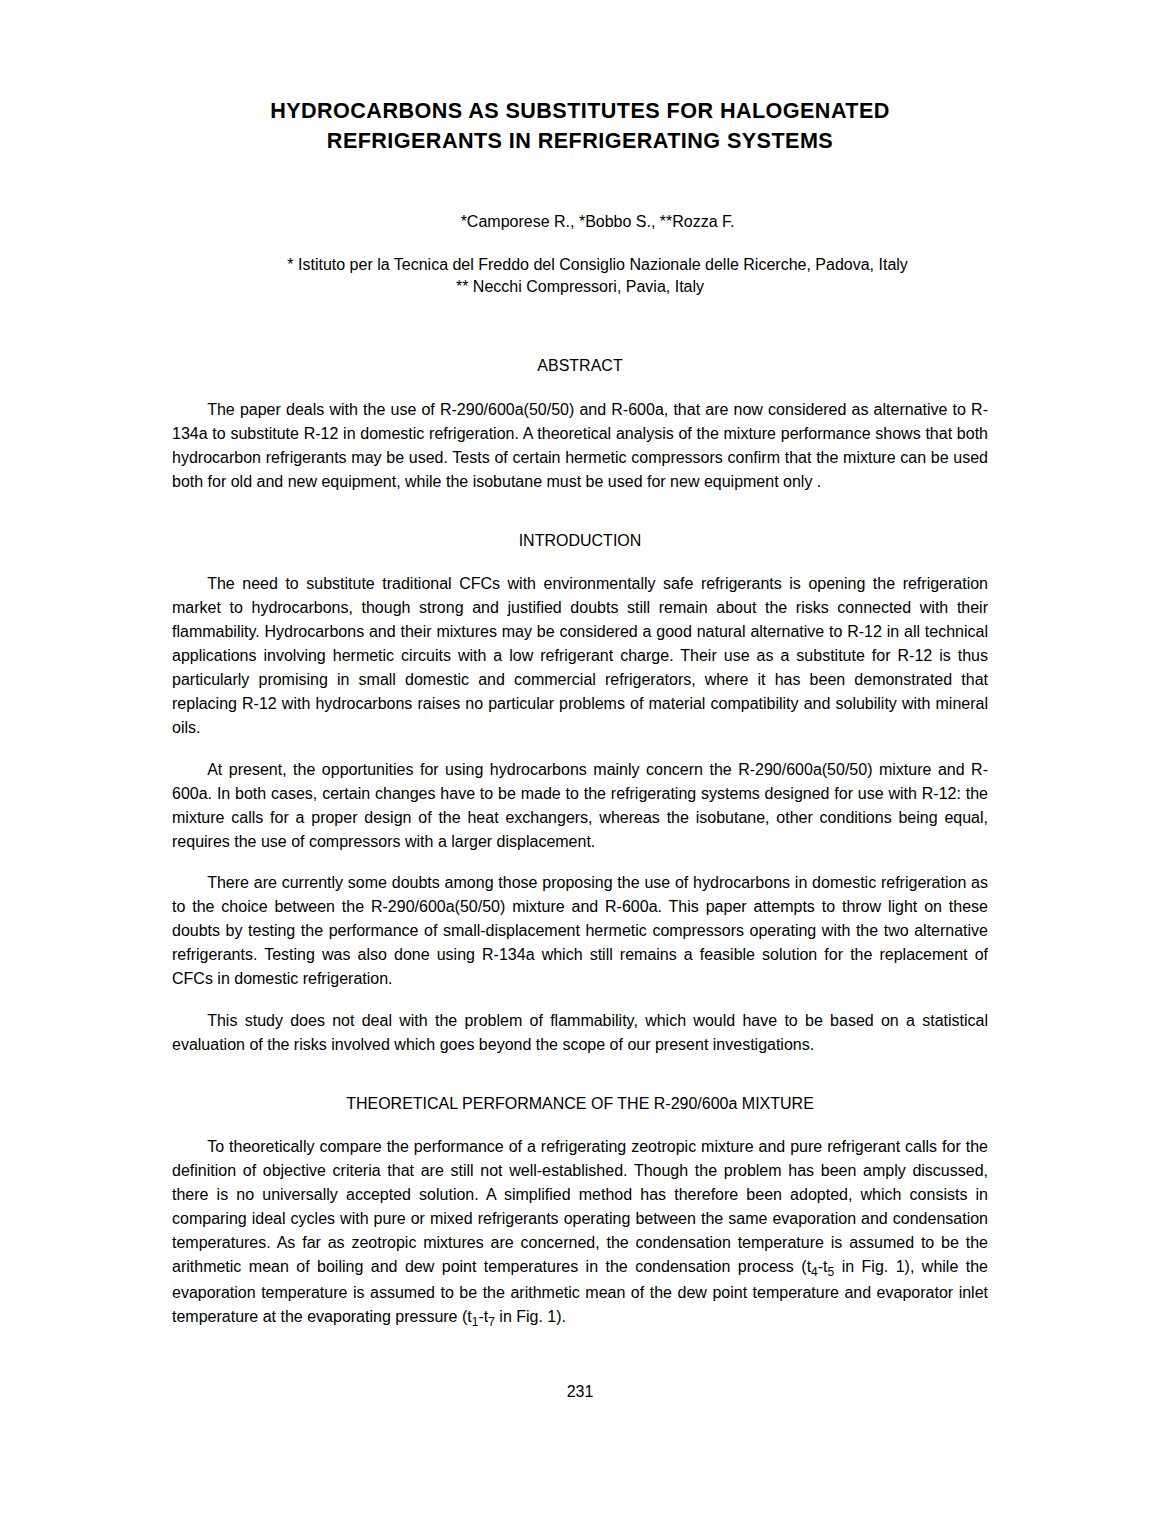HYDROCARBONS AS SUBSTITUTES FOR HALOGENATED
REFRIGERANTS IN REFRIGERATING SYSTEMS
*Camporese R., *Bobbo S., **Rozza F.
* Istituto per la Tecnica del Freddo del Consiglio Nazionale delle Ricerche, Padova, Italy
** Necchi Compressori, Pavia, Italy
ABSTRACT
The paper deals with the use of R-290/600a(50/50) and R-600a, that are now considered as alternative to R-134a to substitute R-12 in domestic refrigeration. A theoretical analysis of the mixture performance shows that both hydrocarbon refrigerants may be used. Tests of certain hermetic compressors confirm that the mixture can be used both for old and new equipment, while the isobutane must be used for new equipment only .
INTRODUCTION
The need to substitute traditional CFCs with environmentally safe refrigerants is opening the refrigeration market to hydrocarbons, though strong and justified doubts still remain about the risks connected with their flammability. Hydrocarbons and their mixtures may be considered a good natural alternative to R-12 in all technical applications involving hermetic circuits with a low refrigerant charge. Their use as a substitute for R-12 is thus particularly promising in small domestic and commercial refrigerators, where it has been demonstrated that replacing R-12 with hydrocarbons raises no particular problems of material compatibility and solubility with mineral oils.
At present, the opportunities for using hydrocarbons mainly concern the R-290/600a(50/50) mixture and R-600a. In both cases, certain changes have to be made to the refrigerating systems designed for use with R-12: the mixture calls for a proper design of the heat exchangers, whereas the isobutane, other conditions being equal, requires the use of compressors with a larger displacement.
There are currently some doubts among those proposing the use of hydrocarbons in domestic refrigeration as to the choice between the R-290/600a(50/50) mixture and R-600a. This paper attempts to throw light on these doubts by testing the performance of small-displacement hermetic compressors operating with the two alternative refrigerants. Testing was also done using R-134a which still remains a feasible solution for the replacement of CFCs in domestic refrigeration.
This study does not deal with the problem of flammability, which would have to be based on a statistical evaluation of the risks involved which goes beyond the scope of our present investigations.
THEORETICAL PERFORMANCE OF THE R-290/600a MIXTURE
To theoretically compare the performance of a refrigerating zeotropic mixture and pure refrigerant calls for the definition of objective criteria that are still not well-established. Though the problem has been amply discussed, there is no universally accepted solution. A simplified method has therefore been adopted, which consists in comparing ideal cycles with pure or mixed refrigerants operating between the same evaporation and condensation temperatures. As far as zeotropic mixtures are concerned, the condensation temperature is assumed to be the arithmetic mean of boiling and dew point temperatures in the condensation process (t4-t5 in Fig. 1), while the evaporation temperature is assumed to be the arithmetic mean of the dew point temperature and evaporator inlet temperature at the evaporating pressure (t1-t7 in Fig. 1).
231